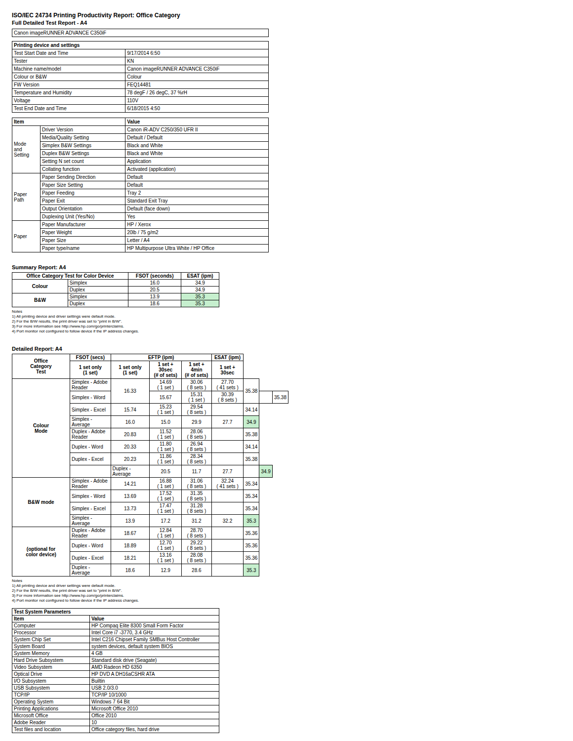ISO/IEC 24734 Printing Productivity Report: Office Category
Full Detailed Test Report - A4
| Canon imageRUNNER ADVANCE C350iF |
| Printing device and settings |
| Test Start Date and Time | 9/17/2014 6:50 |
| Tester | KN |
| Machine name/model | Canon imageRUNNER ADVANCE C350iF |
| Colour or B&W | Colour |
| FW Version | FEQ14481 |
| Temperature and Humidity | 78 degF / 26 degC, 37 %rH |
| Voltage | 110V |
| Test End Date and Time | 6/18/2015 4:50 |
| Item | Value |
| Mode and Setting | Driver Version | Canon iR-ADV C250/350 UFR II |
| Media/Quality Setting | Default / Default |
| Simplex B&W Settings | Black and White |
| Duplex B&W Settings | Black and White |
| Setting N set count | Application |
| Collating function | Activated (application) |
| Paper Path | Paper Sending Direction | Default |
| Paper Size Setting | Default |
| Paper Feeding | Tray 2 |
| Paper Exit | Standard Exit Tray |
| Output Orientation | Default (face down) |
| Duplexing Unit (Yes/No) | Yes |
| Paper | Paper Manufacturer | HP / Xerox |
| Paper Weight | 20lb / 75 g/m2 |
| Paper Size | Letter / A4 |
| Paper type/name | HP Multipurpose Ultra White / HP Office |
Summary Report: A4
| Office Category Test for Color Device | FSOT (seconds) | ESAT (ipm) |
| Colour | Simplex | 16.0 | 34.9 |
| Duplex | 20.5 | 34.9 |
| B&W | Simplex | 13.9 | 35.3 |
| Duplex | 18.6 | 35.3 |
Notes
1) All printing device and driver settings were default mode.
2) For the B/W results, the print driver was set to "print in B/W".
3) For more information see http://www.hp.com/go/printerclaims.
4) Port monitor not configured to follow device if the IP address changes.
Detailed Report: A4
| Office Category Test | FSOT (secs) | EFTP (ipm) | ESAT (ipm) |
| 1 set only (1 set) | 1 set only (1 set) | 1 set + 30sec (# of sets) | 1 set + 4min (# of sets) | 1 set + 30sec |
| Colour Mode | Simplex - Adobe Reader | 16.33 | 14.69 ( 1 set ) | 30.06 ( 8 sets ) | 27.70 ( 41 sets ) | 35.38 |
| Simplex - Word | 15.67 | 15.31 ( 1 set ) | 30.39 ( 8 sets ) | | 35.38 |
| Simplex - Excel | 15.74 | 15.23 ( 1 set ) | 29.54 ( 8 sets ) | | 34.14 |
| Simplex - Average | 16.0 | 15.0 | 29.9 | 27.7 | 34.9 |
| Duplex - Adobe Reader | 20.83 | 11.52 ( 1 set ) | 28.06 ( 8 sets ) | | 35.38 |
| Duplex - Word | 20.33 | 11.80 ( 1 set ) | 26.94 ( 8 sets ) | | 34.14 |
| Duplex - Excel | 20.23 | 11.86 ( 1 set ) | 28.34 ( 8 sets ) | | 35.38 |
| | Duplex - Average | 20.5 | 11.7 | 27.7 | | 34.9 |
| B&W mode | Simplex - Adobe Reader | 14.21 | 16.88 ( 1 set ) | 31.06 ( 8 sets ) | 32.24 ( 41 sets ) | 35.34 |
| Simplex - Word | 13.69 | 17.52 ( 1 set ) | 31.35 ( 8 sets ) | | 35.34 |
| Simplex - Excel | 13.73 | 17.47 ( 1 set ) | 31.28 ( 8 sets ) | | 35.34 |
| Simplex - Average | 13.9 | 17.2 | 31.2 | 32.2 | 35.3 |
| (optional for color device) | Duplex - Adobe Reader | 18.67 | 12.84 ( 1 set ) | 28.70 ( 8 sets ) | | 35.36 |
| Duplex - Word | 18.89 | 12.70 ( 1 set ) | 29.22 ( 8 sets ) | | 35.36 |
| Duplex - Excel | 18.21 | 13.16 ( 1 set ) | 28.08 ( 8 sets ) | | 35.36 |
| Duplex - Average | 18.6 | 12.9 | 28.6 | | 35.3 |
Notes
1) All printing device and driver settings were default mode.
2) For the B/W results, the print driver was set to "print in B/W".
3) For more information see http://www.hp.com/go/printerclaims.
4) Port monitor not configured to follow device if the IP address changes.
| Test System Parameters |
| Item | Value |
| Computer | HP Compaq Elite 8300 Small Form Factor |
| Processor | Intel Core i7 -3770, 3.4 GHz |
| System Chip Set | Intel C216 Chipset Family SMBus Host Controller |
| System Board | system devices, default system BIOS |
| System Memory | 4 GB |
| Hard Drive Subsystem | Standard disk drive (Seagate) |
| Video Subsystem | AMD Radeon HD 6350 |
| Optical Drive | HP DVD A DH16aCSHR ATA |
| I/O Subsystem | Builtin |
| USB Subsystem | USB 2.0/3.0 |
| TCP/IP | TCP/IP 10/1000 |
| Operating System | Windows 7 64 Bit |
| Printing Applications | Microsoft Office 2010 |
| Microsoft Office | Office 2010 |
| Adobe Reader | 10 |
| Test files and location | Office category files, hard drive |